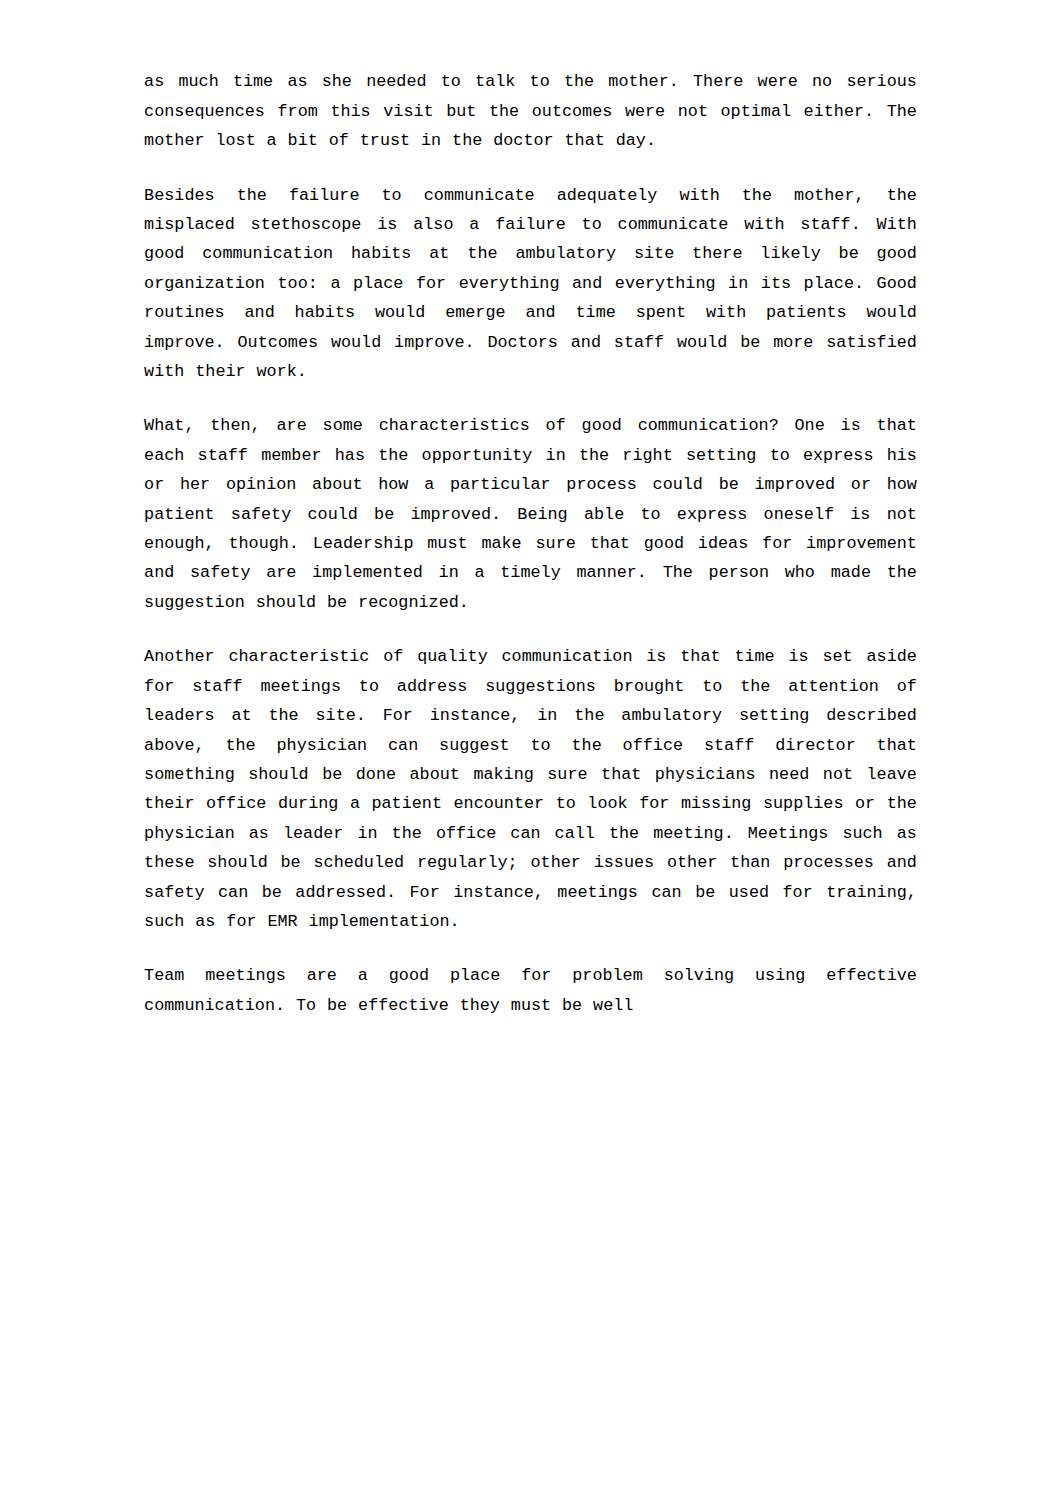as much time as she needed to talk to the mother. There were no serious consequences from this visit but the outcomes were not optimal either. The mother lost a bit of trust in the doctor that day.
Besides the failure to communicate adequately with the mother, the misplaced stethoscope is also a failure to communicate with staff. With good communication habits at the ambulatory site there likely be good organization too: a place for everything and everything in its place. Good routines and habits would emerge and time spent with patients would improve. Outcomes would improve. Doctors and staff would be more satisfied with their work.
What, then, are some characteristics of good communication? One is that each staff member has the opportunity in the right setting to express his or her opinion about how a particular process could be improved or how patient safety could be improved. Being able to express oneself is not enough, though. Leadership must make sure that good ideas for improvement and safety are implemented in a timely manner. The person who made the suggestion should be recognized.
Another characteristic of quality communication is that time is set aside for staff meetings to address suggestions brought to the attention of leaders at the site. For instance, in the ambulatory setting described above, the physician can suggest to the office staff director that something should be done about making sure that physicians need not leave their office during a patient encounter to look for missing supplies or the physician as leader in the office can call the meeting. Meetings such as these should be scheduled regularly; other issues other than processes and safety can be addressed. For instance, meetings can be used for training, such as for EMR implementation.
Team meetings are a good place for problem solving using effective communication. To be effective they must be well